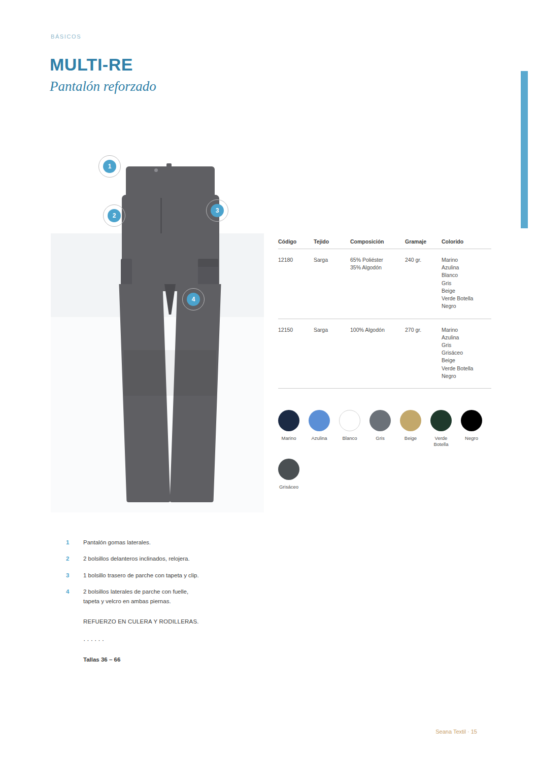BÁSICOS
MULTI-RE
Pantalón reforzado
1
2
3
4
| Código | Tejido | Composición | Gramaje | Colorido |
| --- | --- | --- | --- | --- |
| 12180 | Sarga | 65% Poliéster 35% Algodón | 240 gr. | Marino Azulina Blanco Gris Beige Verde Botella Negro |
| 12150 | Sarga | 100% Algodón | 270 gr. | Marino Azulina Gris Grisáceo Beige Verde Botella Negro |
Marino
Azulina
Blanco
Gris
Beige
Verde
Botella
Negro
Grisáceo
1
Pantalón gomas laterales.
2
2 bolsillos delanteros inclinados, relojera.
3
1 bolsillo trasero de parche con tapeta y clip.
4
2 bolsillos laterales de parche con fuelle,
tapeta y velcro en ambas piernas.
REFUERZO EN CULERA Y RODILLERAS.
······
Tallas 36 – 66
Seana Textil · 15